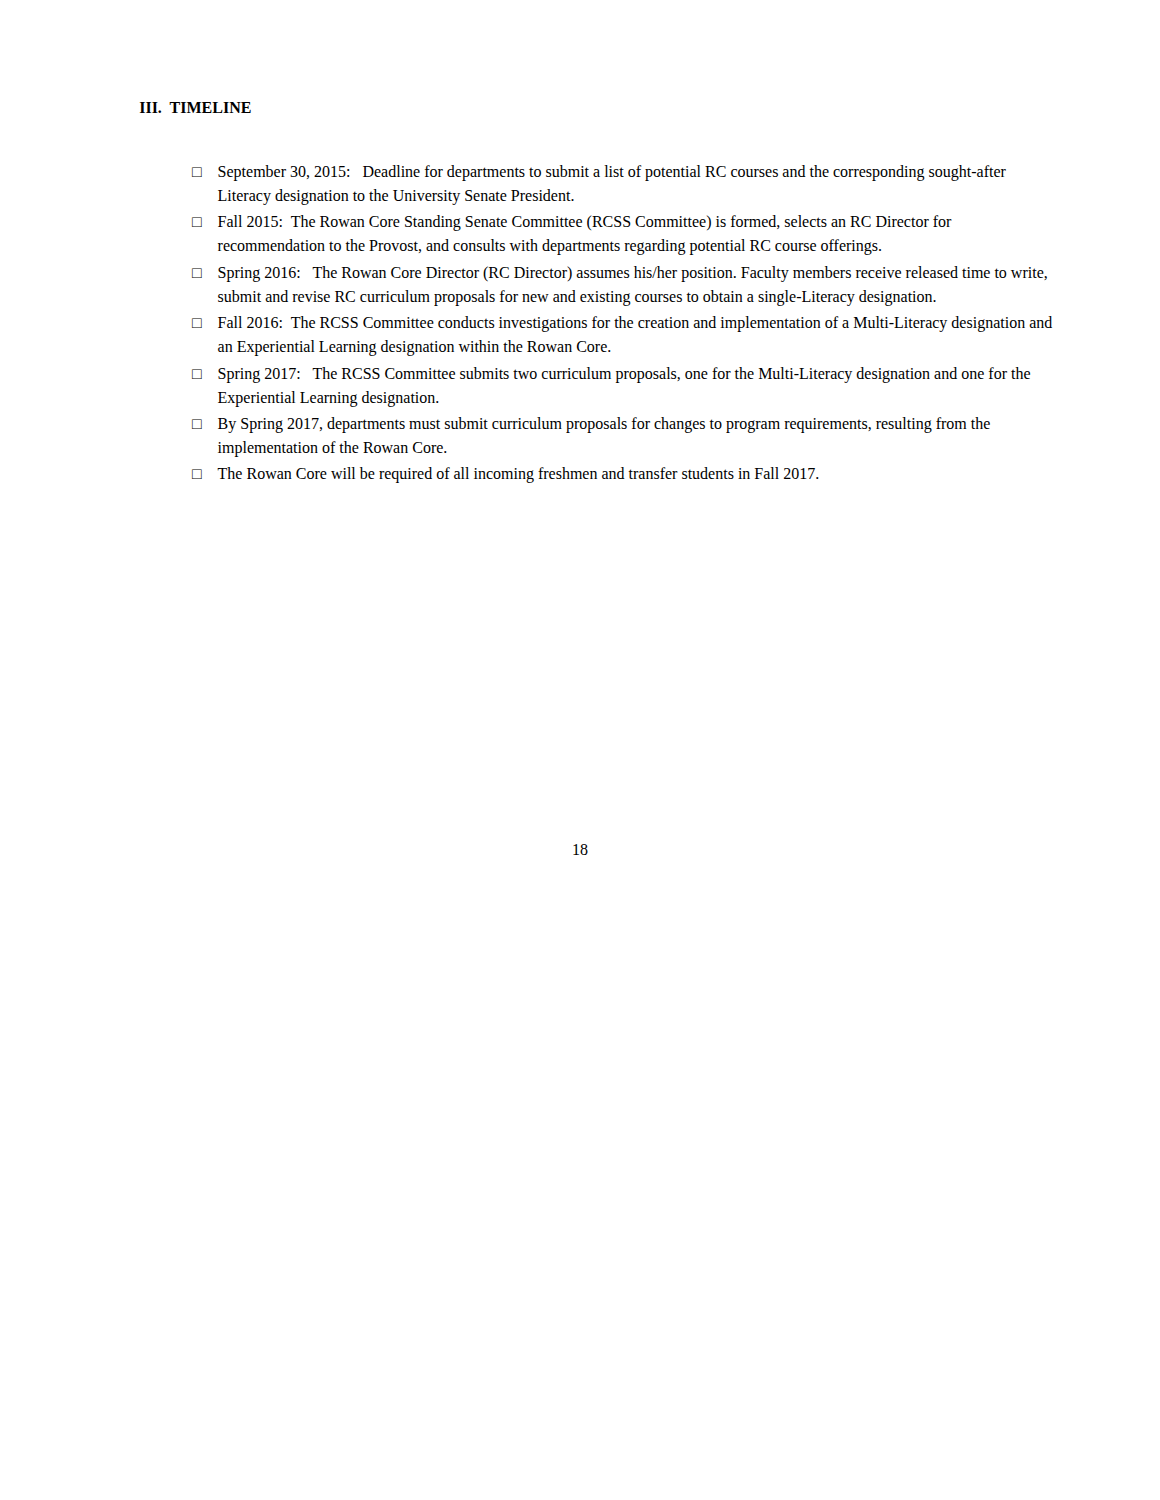III. TIMELINE
September 30, 2015: Deadline for departments to submit a list of potential RC courses and the corresponding sought-after Literacy designation to the University Senate President.
Fall 2015: The Rowan Core Standing Senate Committee (RCSS Committee) is formed, selects an RC Director for recommendation to the Provost, and consults with departments regarding potential RC course offerings.
Spring 2016: The Rowan Core Director (RC Director) assumes his/her position. Faculty members receive released time to write, submit and revise RC curriculum proposals for new and existing courses to obtain a single-Literacy designation.
Fall 2016: The RCSS Committee conducts investigations for the creation and implementation of a Multi-Literacy designation and an Experiential Learning designation within the Rowan Core.
Spring 2017: The RCSS Committee submits two curriculum proposals, one for the Multi-Literacy designation and one for the Experiential Learning designation.
By Spring 2017, departments must submit curriculum proposals for changes to program requirements, resulting from the implementation of the Rowan Core.
The Rowan Core will be required of all incoming freshmen and transfer students in Fall 2017.
18